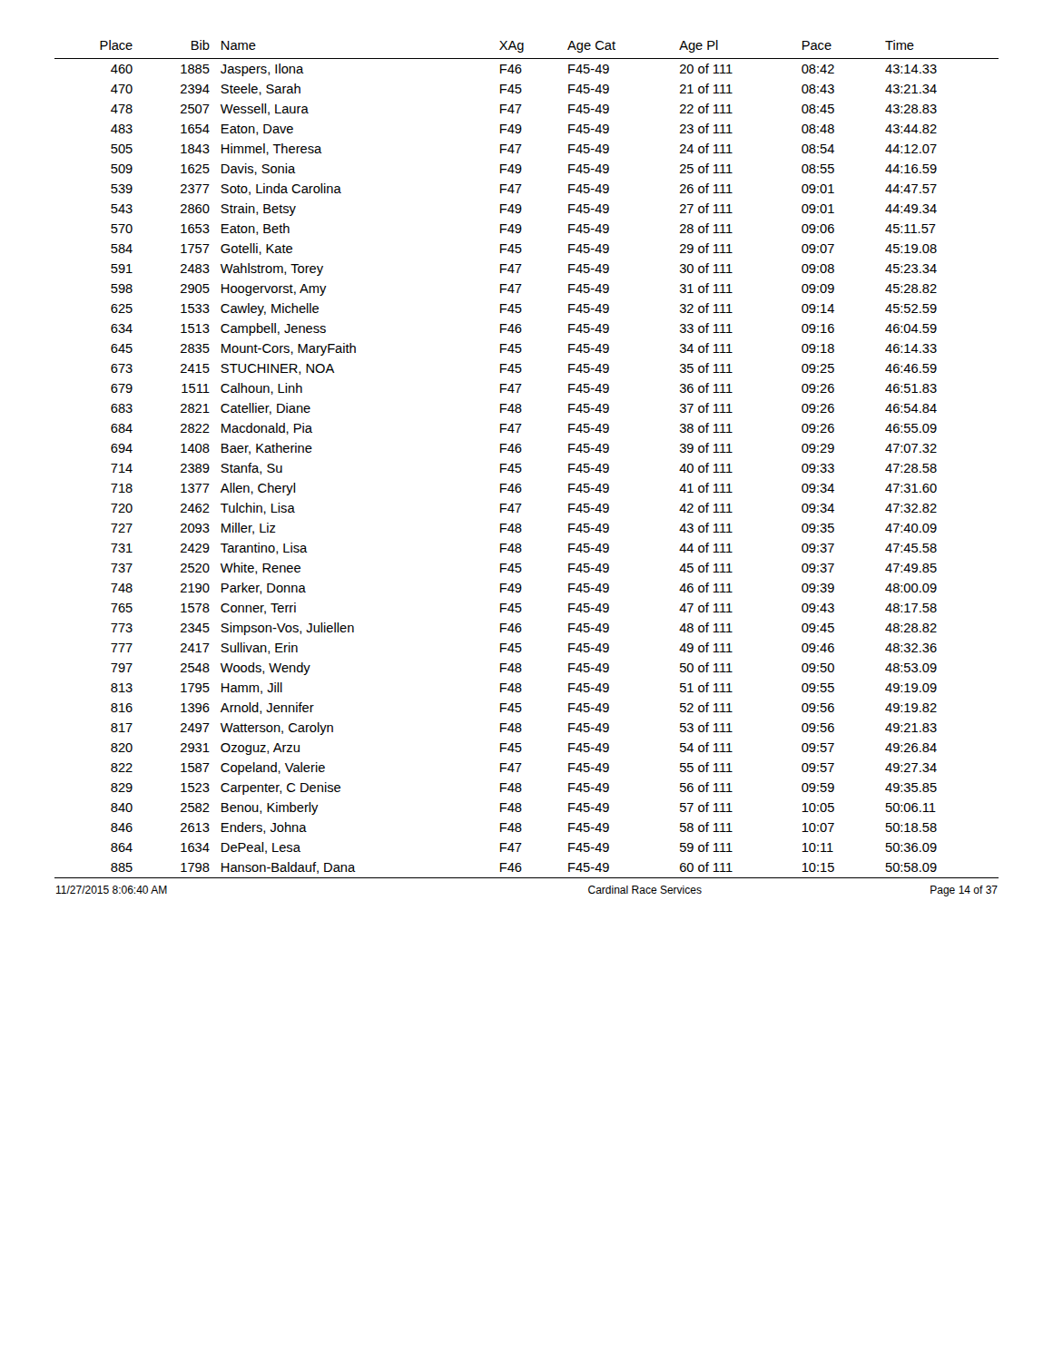| Place | Bib | Name | XAg | Age Cat | Age Pl | Pace | Time |
| --- | --- | --- | --- | --- | --- | --- | --- |
| 460 | 1885 | Jaspers, Ilona | F46 | F45-49 | 20 of 111 | 08:42 | 43:14.33 |
| 470 | 2394 | Steele, Sarah | F45 | F45-49 | 21 of 111 | 08:43 | 43:21.34 |
| 478 | 2507 | Wessell, Laura | F47 | F45-49 | 22 of 111 | 08:45 | 43:28.83 |
| 483 | 1654 | Eaton, Dave | F49 | F45-49 | 23 of 111 | 08:48 | 43:44.82 |
| 505 | 1843 | Himmel, Theresa | F47 | F45-49 | 24 of 111 | 08:54 | 44:12.07 |
| 509 | 1625 | Davis, Sonia | F49 | F45-49 | 25 of 111 | 08:55 | 44:16.59 |
| 539 | 2377 | Soto, Linda Carolina | F47 | F45-49 | 26 of 111 | 09:01 | 44:47.57 |
| 543 | 2860 | Strain, Betsy | F49 | F45-49 | 27 of 111 | 09:01 | 44:49.34 |
| 570 | 1653 | Eaton, Beth | F49 | F45-49 | 28 of 111 | 09:06 | 45:11.57 |
| 584 | 1757 | Gotelli, Kate | F45 | F45-49 | 29 of 111 | 09:07 | 45:19.08 |
| 591 | 2483 | Wahlstrom, Torey | F47 | F45-49 | 30 of 111 | 09:08 | 45:23.34 |
| 598 | 2905 | Hoogervorst, Amy | F47 | F45-49 | 31 of 111 | 09:09 | 45:28.82 |
| 625 | 1533 | Cawley, Michelle | F45 | F45-49 | 32 of 111 | 09:14 | 45:52.59 |
| 634 | 1513 | Campbell, Jeness | F46 | F45-49 | 33 of 111 | 09:16 | 46:04.59 |
| 645 | 2835 | Mount-Cors, MaryFaith | F45 | F45-49 | 34 of 111 | 09:18 | 46:14.33 |
| 673 | 2415 | STUCHINER, NOA | F45 | F45-49 | 35 of 111 | 09:25 | 46:46.59 |
| 679 | 1511 | Calhoun, Linh | F47 | F45-49 | 36 of 111 | 09:26 | 46:51.83 |
| 683 | 2821 | Catellier, Diane | F48 | F45-49 | 37 of 111 | 09:26 | 46:54.84 |
| 684 | 2822 | Macdonald, Pia | F47 | F45-49 | 38 of 111 | 09:26 | 46:55.09 |
| 694 | 1408 | Baer, Katherine | F46 | F45-49 | 39 of 111 | 09:29 | 47:07.32 |
| 714 | 2389 | Stanfa, Su | F45 | F45-49 | 40 of 111 | 09:33 | 47:28.58 |
| 718 | 1377 | Allen, Cheryl | F46 | F45-49 | 41 of 111 | 09:34 | 47:31.60 |
| 720 | 2462 | Tulchin, Lisa | F47 | F45-49 | 42 of 111 | 09:34 | 47:32.82 |
| 727 | 2093 | Miller, Liz | F48 | F45-49 | 43 of 111 | 09:35 | 47:40.09 |
| 731 | 2429 | Tarantino, Lisa | F48 | F45-49 | 44 of 111 | 09:37 | 47:45.58 |
| 737 | 2520 | White, Renee | F45 | F45-49 | 45 of 111 | 09:37 | 47:49.85 |
| 748 | 2190 | Parker, Donna | F49 | F45-49 | 46 of 111 | 09:39 | 48:00.09 |
| 765 | 1578 | Conner, Terri | F45 | F45-49 | 47 of 111 | 09:43 | 48:17.58 |
| 773 | 2345 | Simpson-Vos, Juliellen | F46 | F45-49 | 48 of 111 | 09:45 | 48:28.82 |
| 777 | 2417 | Sullivan, Erin | F45 | F45-49 | 49 of 111 | 09:46 | 48:32.36 |
| 797 | 2548 | Woods, Wendy | F48 | F45-49 | 50 of 111 | 09:50 | 48:53.09 |
| 813 | 1795 | Hamm, Jill | F48 | F45-49 | 51 of 111 | 09:55 | 49:19.09 |
| 816 | 1396 | Arnold, Jennifer | F45 | F45-49 | 52 of 111 | 09:56 | 49:19.82 |
| 817 | 2497 | Watterson, Carolyn | F48 | F45-49 | 53 of 111 | 09:56 | 49:21.83 |
| 820 | 2931 | Ozoguz, Arzu | F45 | F45-49 | 54 of 111 | 09:57 | 49:26.84 |
| 822 | 1587 | Copeland, Valerie | F47 | F45-49 | 55 of 111 | 09:57 | 49:27.34 |
| 829 | 1523 | Carpenter, C Denise | F48 | F45-49 | 56 of 111 | 09:59 | 49:35.85 |
| 840 | 2582 | Benou, Kimberly | F48 | F45-49 | 57 of 111 | 10:05 | 50:06.11 |
| 846 | 2613 | Enders, Johna | F48 | F45-49 | 58 of 111 | 10:07 | 50:18.58 |
| 864 | 1634 | DePeal, Lesa | F47 | F45-49 | 59 of 111 | 10:11 | 50:36.09 |
| 885 | 1798 | Hanson-Baldauf, Dana | F46 | F45-49 | 60 of 111 | 10:15 | 50:58.09 |
| 11/27/2015 8:06:40 AM | Cardinal Race Services | Page 14 of 37 |